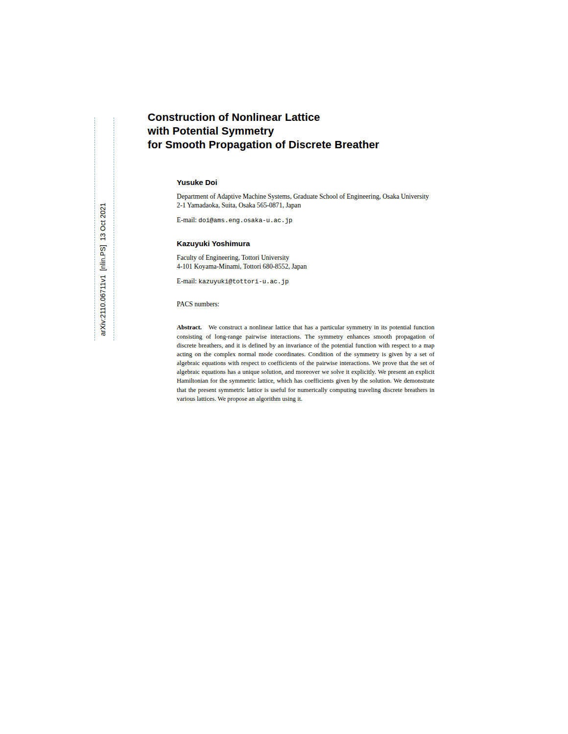arXiv:2110.06711v1 [nlin.PS] 13 Oct 2021
Construction of Nonlinear Lattice
with Potential Symmetry
for Smooth Propagation of Discrete Breather
Yusuke Doi
Department of Adaptive Machine Systems, Graduate School of Engineering, Osaka University
2-1 Yamadaoka, Suita, Osaka 565-0871, Japan
E-mail: doi@ams.eng.osaka-u.ac.jp
Kazuyuki Yoshimura
Faculty of Engineering, Tottori University
4-101 Koyama-Minami, Tottori 680-8552, Japan
E-mail: kazuyuki@tottori-u.ac.jp
PACS numbers:
Abstract. We construct a nonlinear lattice that has a particular symmetry in its potential function consisting of long-range pairwise interactions. The symmetry enhances smooth propagation of discrete breathers, and it is defined by an invariance of the potential function with respect to a map acting on the complex normal mode coordinates. Condition of the symmetry is given by a set of algebraic equations with respect to coefficients of the pairwise interactions. We prove that the set of algebraic equations has a unique solution, and moreover we solve it explicitly. We present an explicit Hamiltonian for the symmetric lattice, which has coefficients given by the solution. We demonstrate that the present symmetric lattice is useful for numerically computing traveling discrete breathers in various lattices. We propose an algorithm using it.